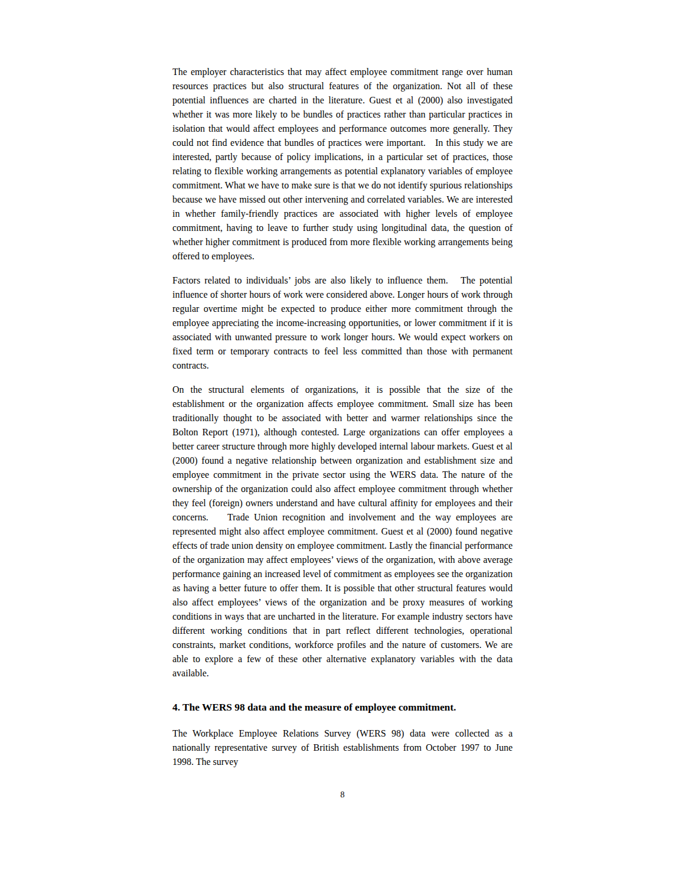The employer characteristics that may affect employee commitment range over human resources practices but also structural features of the organization. Not all of these potential influences are charted in the literature. Guest et al (2000) also investigated whether it was more likely to be bundles of practices rather than particular practices in isolation that would affect employees and performance outcomes more generally. They could not find evidence that bundles of practices were important. In this study we are interested, partly because of policy implications, in a particular set of practices, those relating to flexible working arrangements as potential explanatory variables of employee commitment. What we have to make sure is that we do not identify spurious relationships because we have missed out other intervening and correlated variables. We are interested in whether family-friendly practices are associated with higher levels of employee commitment, having to leave to further study using longitudinal data, the question of whether higher commitment is produced from more flexible working arrangements being offered to employees.
Factors related to individuals’ jobs are also likely to influence them. The potential influence of shorter hours of work were considered above. Longer hours of work through regular overtime might be expected to produce either more commitment through the employee appreciating the income-increasing opportunities, or lower commitment if it is associated with unwanted pressure to work longer hours. We would expect workers on fixed term or temporary contracts to feel less committed than those with permanent contracts.
On the structural elements of organizations, it is possible that the size of the establishment or the organization affects employee commitment. Small size has been traditionally thought to be associated with better and warmer relationships since the Bolton Report (1971), although contested. Large organizations can offer employees a better career structure through more highly developed internal labour markets. Guest et al (2000) found a negative relationship between organization and establishment size and employee commitment in the private sector using the WERS data. The nature of the ownership of the organization could also affect employee commitment through whether they feel (foreign) owners understand and have cultural affinity for employees and their concerns. Trade Union recognition and involvement and the way employees are represented might also affect employee commitment. Guest et al (2000) found negative effects of trade union density on employee commitment. Lastly the financial performance of the organization may affect employees’ views of the organization, with above average performance gaining an increased level of commitment as employees see the organization as having a better future to offer them. It is possible that other structural features would also affect employees’ views of the organization and be proxy measures of working conditions in ways that are uncharted in the literature. For example industry sectors have different working conditions that in part reflect different technologies, operational constraints, market conditions, workforce profiles and the nature of customers. We are able to explore a few of these other alternative explanatory variables with the data available.
4. The WERS 98 data and the measure of employee commitment.
The Workplace Employee Relations Survey (WERS 98) data were collected as a nationally representative survey of British establishments from October 1997 to June 1998. The survey
8